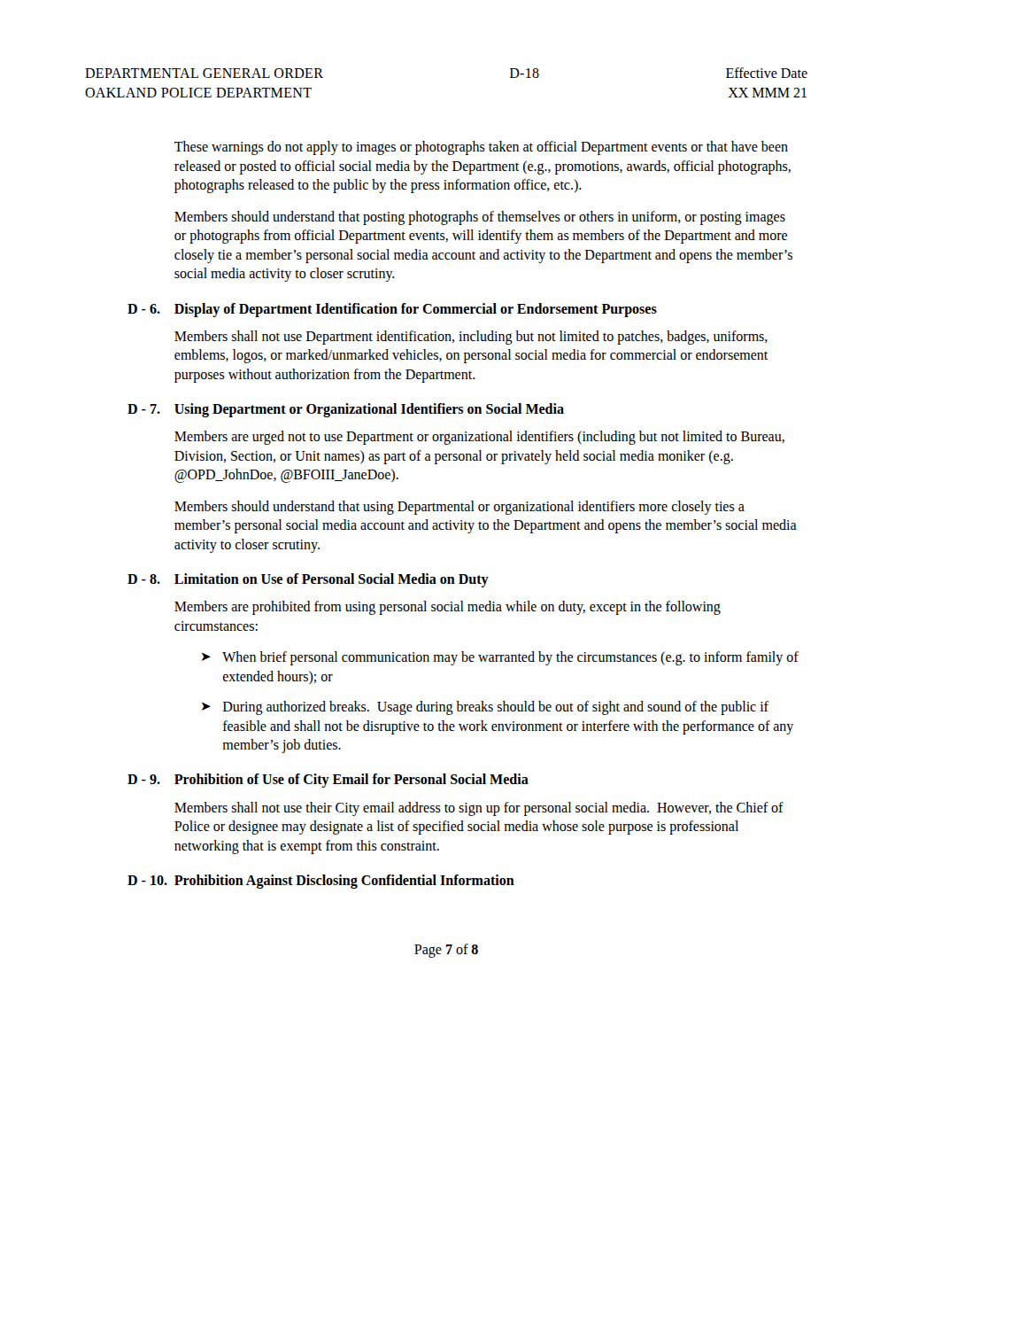Departmental General Order D-18 Effective Date
Oakland Police Department XX MMM 21
These warnings do not apply to images or photographs taken at official Department events or that have been released or posted to official social media by the Department (e.g., promotions, awards, official photographs, photographs released to the public by the press information office, etc.).
Members should understand that posting photographs of themselves or others in uniform, or posting images or photographs from official Department events, will identify them as members of the Department and more closely tie a member’s personal social media account and activity to the Department and opens the member’s social media activity to closer scrutiny.
D - 6. Display of Department Identification for Commercial or Endorsement Purposes
Members shall not use Department identification, including but not limited to patches, badges, uniforms, emblems, logos, or marked/unmarked vehicles, on personal social media for commercial or endorsement purposes without authorization from the Department.
D - 7. Using Department or Organizational Identifiers on Social Media
Members are urged not to use Department or organizational identifiers (including but not limited to Bureau, Division, Section, or Unit names) as part of a personal or privately held social media moniker (e.g. @OPD_JohnDoe, @BFOIII_JaneDoe).
Members should understand that using Departmental or organizational identifiers more closely ties a member’s personal social media account and activity to the Department and opens the member’s social media activity to closer scrutiny.
D - 8. Limitation on Use of Personal Social Media on Duty
Members are prohibited from using personal social media while on duty, except in the following circumstances:
When brief personal communication may be warranted by the circumstances (e.g. to inform family of extended hours); or
During authorized breaks. Usage during breaks should be out of sight and sound of the public if feasible and shall not be disruptive to the work environment or interfere with the performance of any member’s job duties.
D - 9. Prohibition of Use of City Email for Personal Social Media
Members shall not use their City email address to sign up for personal social media. However, the Chief of Police or designee may designate a list of specified social media whose sole purpose is professional networking that is exempt from this constraint.
D - 10. Prohibition Against Disclosing Confidential Information
Page 7 of 8